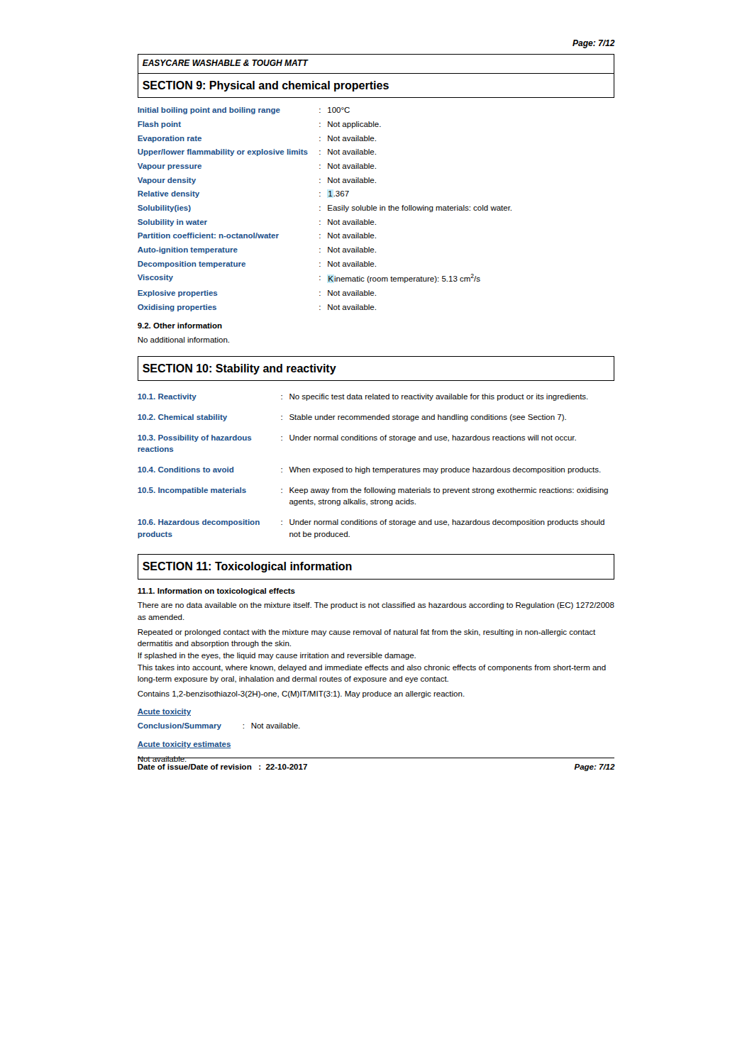Page: 7/12
EASYCARE WASHABLE & TOUGH MATT
SECTION 9: Physical and chemical properties
| Initial boiling point and boiling range | : | 100°C |
| Flash point | : | Not applicable. |
| Evaporation rate | : | Not available. |
| Upper/lower flammability or explosive limits | : | Not available. |
| Vapour pressure | : | Not available. |
| Vapour density | : | Not available. |
| Relative density | : | 1 .367 |
| Solubility(ies) | : | Easily soluble in the following materials: cold water. |
| Solubility in water | : | Not available. |
| Partition coefficient: n-octanol/water | : | Not available. |
| Auto-ignition temperature | : | Not available. |
| Decomposition temperature | : | Not available. |
| Viscosity | : | K inematic (room temperature): 5.13 cm 2 /s |
| Explosive properties | : | Not available. |
| Oxidising properties | : | Not available. |
9.2. Other information
No additional information.
SECTION 10: Stability and reactivity
| 10.1. Reactivity | : | No specific test data related to reactivity available for this product or its ingredients. |
| 10.2. Chemical stability | : | Stable under recommended storage and handling conditions (see Section 7). |
| 10.3. Possibility of hazardous reactions | : | Under normal conditions of storage and use, hazardous reactions will not occur. |
| 10.4. Conditions to avoid | : | When exposed to high temperatures may produce hazardous decomposition products. |
| 10.5. Incompatible materials | : | Keep away from the following materials to prevent strong exothermic reactions: oxidising agents, strong alkalis, strong acids. |
| 10.6. Hazardous decomposition products | : | Under normal conditions of storage and use, hazardous decomposition products should not be produced. |
SECTION 11: Toxicological information
11.1. Information on toxicological effects
There are no data available on the mixture itself. The product is not classified as hazardous according to Regulation (EC) 1272/2008 as amended.
Repeated or prolonged contact with the mixture may cause removal of natural fat from the skin, resulting in non-allergic contact dermatitis and absorption through the skin.
If splashed in the eyes, the liquid may cause irritation and reversible damage.
This takes into account, where known, delayed and immediate effects and also chronic effects of components from short-term and long-term exposure by oral, inhalation and dermal routes of exposure and eye contact.
Contains 1,2-benzisothiazol-3(2H)-one, C(M)IT/MIT(3:1). May produce an allergic reaction.
Acute toxicity
| Conclusion/Summary | : | Not available. |
Acute toxicity estimates
Not available.
Date of issue/Date of revision : 22-10-2017
Page: 7/12